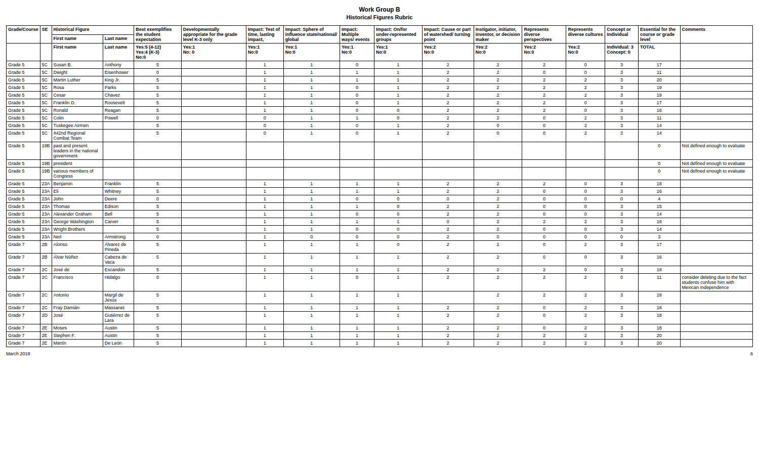Work Group B
Historical Figures Rubric
| Grade/Course | SE | Historical Figure | Best exemplifies the student expectation | Developmentally appropriate for the grade level K-3 only | Impact: Test of time, lasting impact, | Impact: Sphere of influence state/national/ global | Impact: Multiple ways/ events | Impact: On/for under-represented groups | Impact: Cause or part of watershed/ turning point | Instigator, initiator, inventor, or decision maker | Represents diverse perspectives | Represents diverse cultures | Concept or Individual | Essential for the course or grade level | Comments |
| --- | --- | --- | --- | --- | --- | --- | --- | --- | --- | --- | --- | --- | --- | --- | --- |
| First name | Last name |
| | | First name | Last name | Yes:5 (4-12) Yes:4 (K-3) No:0 | Yes:1 No: 0 | Yes:1 No:0 | Yes:1 No:0 | Yes:1 No:0 | Yes:1 No:0 | Yes:2 No:0 | Yes:2 No:0 | Yes:2 No:0 | Yes:2 No:0 | Individual: 3 Concept: 0 | TOTAL | |
| Grade 5 | 5C | Susan B. | Anthony | 5 | | 1 | 1 | 0 | 1 | 2 | 2 | 2 | 0 | 3 | 17 | |
| Grade 5 | 5C | Dwight | Eisenhower | 0 | | 1 | 1 | 1 | 1 | 2 | 2 | 0 | 0 | 3 | 11 | |
| Grade 5 | 5C | Martin Luther | King Jr. | 5 | | 1 | 1 | 1 | 1 | 2 | 2 | 2 | 2 | 3 | 20 | |
| Grade 5 | 5C | Rosa | Parks | 5 | | 1 | 1 | 0 | 1 | 2 | 2 | 2 | 2 | 3 | 19 | |
| Grade 5 | 5C | Cesar | Chavez | 5 | | 1 | 1 | 0 | 1 | 2 | 2 | 2 | 2 | 3 | 19 | |
| Grade 5 | 5C | Franklin D. | Roosevelt | 5 | | 1 | 1 | 0 | 1 | 2 | 2 | 2 | 0 | 3 | 17 | |
| Grade 5 | 5C | Ronald | Reagan | 5 | | 1 | 1 | 0 | 0 | 2 | 2 | 2 | 0 | 3 | 16 | |
| Grade 5 | 5C | Colin | Powell | 0 | | 0 | 1 | 1 | 0 | 2 | 2 | 0 | 2 | 3 | 11 | |
| Grade 5 | 5C | Tuskegee Airmen | | 5 | | 0 | 1 | 0 | 1 | 2 | 0 | 0 | 2 | 3 | 14 | |
| Grade 5 | 5C | 442nd Regional Combat Team | | 5 | | 0 | 1 | 0 | 1 | 2 | 0 | 0 | 2 | 3 | 14 | |
| Grade 5 | 19B | past and present leaders in the national government | | | | | | | | | | | | | 0 | Not defined enough to evaluate |
| Grade 5 | 19B | president | | | | | | | | | | | | | 0 | Not defined enough to evaluate |
| Grade 5 | 19B | various members of Congress | | | | | | | | | | | | | 0 | Not defined enough to evaluate |
| Grade 5 | 23A | Benjamin | Franklin | 5 | | 1 | 1 | 1 | 1 | 2 | 2 | 2 | 0 | 3 | 18 | |
| Grade 5 | 23A | Eli | Whitney | 5 | | 1 | 1 | 1 | 1 | 2 | 2 | 0 | 0 | 3 | 16 | |
| Grade 5 | 23A | John | Deere | 0 | | 1 | 1 | 0 | 0 | 0 | 2 | 0 | 0 | 0 | 4 | |
| Grade 5 | 23A | Thomas | Edison | 5 | | 1 | 1 | 1 | 0 | 2 | 2 | 0 | 0 | 3 | 15 | |
| Grade 5 | 23A | Alexander Graham | Bell | 5 | | 1 | 1 | 0 | 0 | 2 | 2 | 0 | 0 | 3 | 14 | |
| Grade 5 | 23A | George Washington | Carver | 5 | | 1 | 1 | 1 | 1 | 0 | 2 | 2 | 2 | 3 | 18 | |
| Grade 5 | 23A | Wright Brothers | | 5 | | 1 | 1 | 0 | 0 | 2 | 2 | 0 | 0 | 3 | 14 | |
| Grade 5 | 23A | Neil | Armstrong | 0 | | 1 | 0 | 0 | 0 | 2 | 0 | 0 | 0 | 0 | 3 | |
| Grade 7 | 2B | Alonso | Álvarez de Pineda | 5 | | 1 | 1 | 1 | 0 | 2 | 2 | 0 | 2 | 3 | 17 | |
| Grade 7 | 2B | Álvar Núñez | Cabeza de Vaca | 5 | | 1 | 1 | 1 | 1 | 2 | 2 | 0 | 0 | 3 | 16 | |
| Grade 7 | 2C | José de | Escandón | 5 | | 1 | 1 | 1 | 1 | 2 | 2 | 2 | 0 | 3 | 18 | |
| Grade 7 | 2C | Francisco | Hidalgo | 0 | | 1 | 1 | 0 | 1 | 2 | 2 | 2 | 2 | 0 | 11 | consider deleting due to the fact students confuse him with Mexican Independence |
| Grade 7 | 2C | Antonio | Margil de Jesús | 5 | | 1 | 1 | 1 | 1 | | 2 | 2 | 2 | 3 | 18 | |
| Grade 7 | 2C | Fray Damián | Massanet | 5 | | 1 | 1 | 1 | 1 | 2 | 2 | 0 | 2 | 3 | 18 | |
| Grade 7 | 2D | José | Gutiérrez de Lara | 5 | | 1 | 1 | 1 | 1 | 2 | 2 | 0 | 2 | 3 | 18 | |
| Grade 7 | 2E | Moses | Austin | 5 | | 1 | 1 | 1 | 1 | 2 | 2 | 0 | 2 | 3 | 18 | |
| Grade 7 | 2E | Stephen F. | Austin | 5 | | 1 | 1 | 1 | 1 | 2 | 2 | 2 | 2 | 3 | 20 | |
| Grade 7 | 2E | Martín | De León | 5 | | 1 | 1 | 1 | 1 | 2 | 2 | 2 | 2 | 3 | 20 | |
March 2018 6